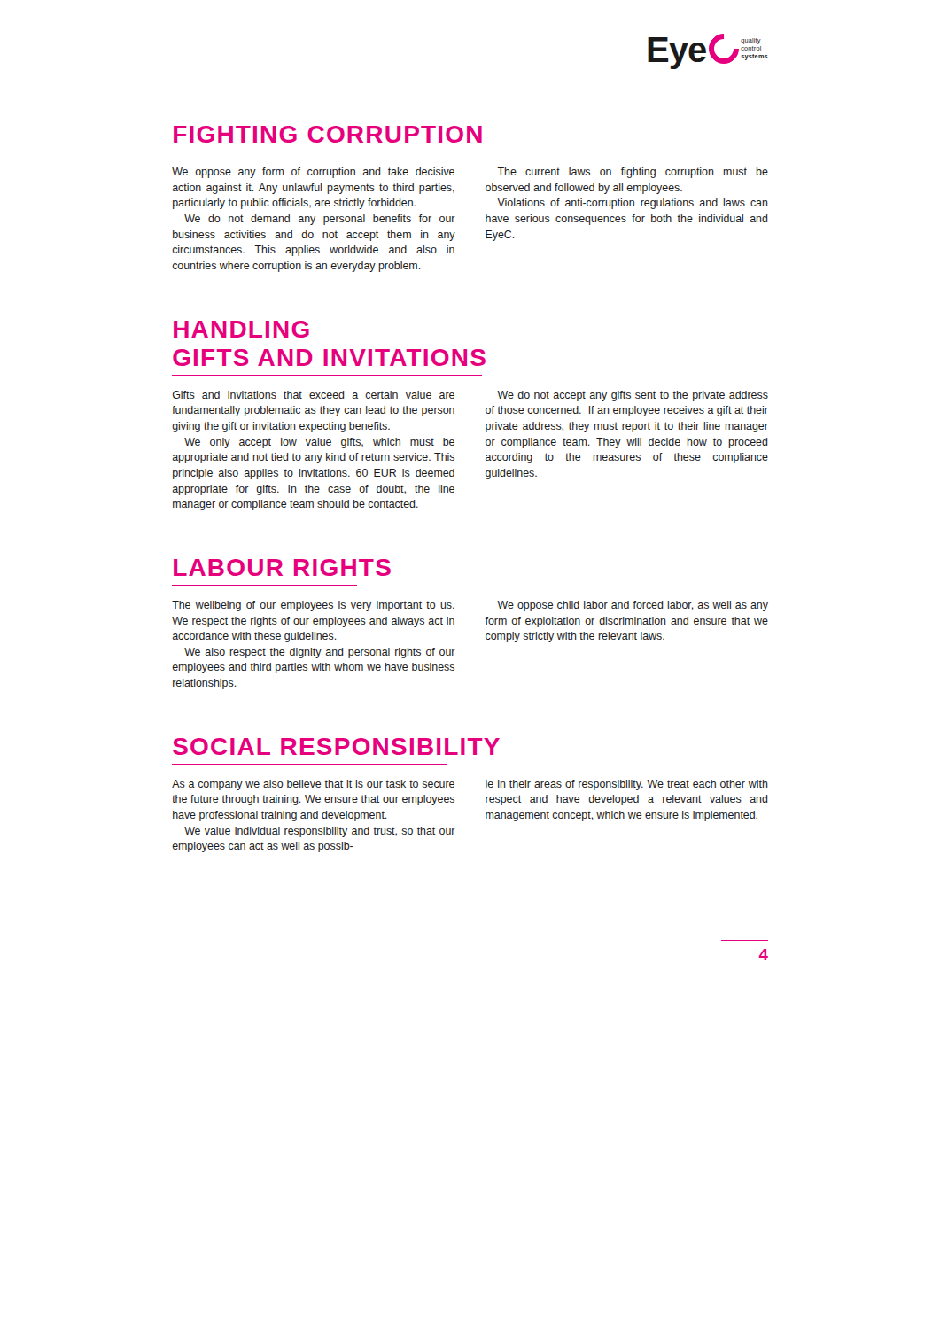Eye quality
control
systems
Fighting Corruption
We oppose any form of corruption and take decisive action against it. Any unlawful payments to third parties, particularly to public officials, are strictly forbidden.
We do not demand any personal benefits for our business activities and do not accept them in any circumstances. This applies worldwide and also in countries where corruption is an everyday problem.
The current laws on fighting corruption must be observed and followed by all employees.
Violations of anti-corruption regulations and laws can have serious consequences for both the individual and EyeC.
Handling
Gifts and Invitations
Gifts and invitations that exceed a certain value are fundamentally problematic as they can lead to the person giving the gift or invitation expecting benefits.
We only accept low value gifts, which must be appropriate and not tied to any kind of return service. This principle also applies to invitations. 60 EUR is deemed appropriate for gifts. In the case of doubt, the line manager or compliance team should be contacted.
We do not accept any gifts sent to the private address of those concerned. If an employee receives a gift at their private address, they must report it to their line manager or compliance team. They will decide how to proceed according to the measures of these compliance guidelines.
Labour Rights
The wellbeing of our employees is very important to us. We respect the rights of our employees and always act in accordance with these guidelines.
We also respect the dignity and personal rights of our employees and third parties with whom we have business relationships.
We oppose child labor and forced labor, as well as any form of exploitation or discrimination and ensure that we comply strictly with the relevant laws.
Social Responsibility
As a company we also believe that it is our task to secure the future through training. We ensure that our employees have professional training and development.
We value individual responsibility and trust, so that our employees can act as well as possib-
le in their areas of responsibility. We treat each other with respect and have developed a relevant values and management concept, which we ensure is implemented.
4